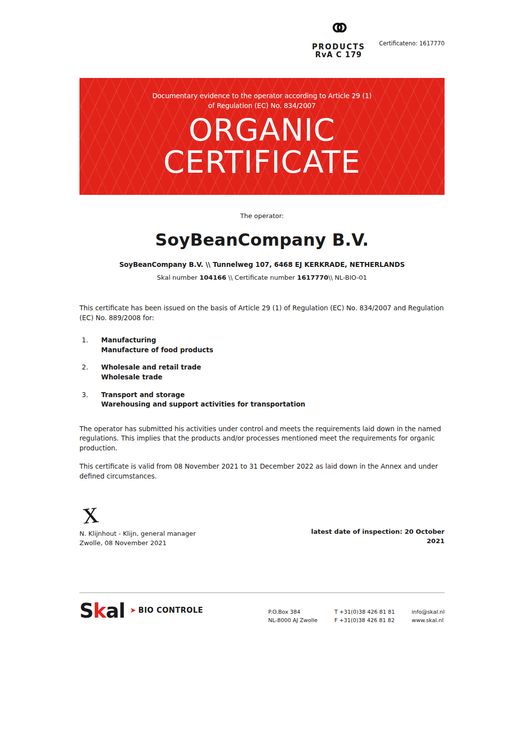⚭
PRODUCTS
RvA C 179
Certificateno: 1617770
Documentary evidence to the operator according to Article 29 (1)
of Regulation (EC) No. 834/2007
ORGANIC CERTIFICATE
The operator:
SoyBeanCompany B.V.
SoyBeanCompany B.V. \\ Tunnelweg 107, 6468 EJ KERKRADE, NETHERLANDS
Skal number 104166 \\ Certificate number 1617770\\ NL-BIO-01
This certificate has been issued on the basis of Article 29 (1) of Regulation (EC) No. 834/2007 and Regulation (EC) No. 889/2008 for:
Manufacturing Manufacture of food products
Wholesale and retail trade Wholesale trade
Transport and storage Warehousing and support activities for transportation
The operator has submitted his activities under control and meets the requirements laid down in the named regulations. This implies that the products and/or processes mentioned meet the requirements for organic production.
This certificate is valid from 08 November 2021 to 31 December 2022 as laid down in the Annex and under defined circumstances.
x
N. Klijnhout - Klijn, general manager
Zwolle, 08 November 2021
latest date of inspection: 20 October 2021
Skal
➤BIO CONTROLE
P.O.Box 384
NL-8000 AJ Zwolle
T +31(0)38 426 81 81
F +31(0)38 426 81 82
info@skal.nl
www.skal.nl